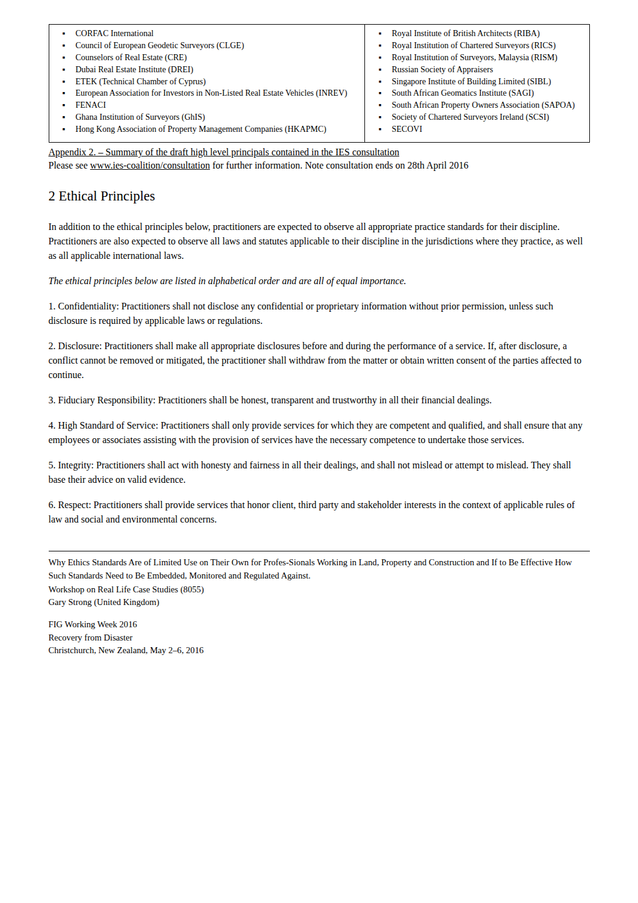| CORFAC International Council of European Geodetic Surveyors (CLGE) Counselors of Real Estate (CRE) Dubai Real Estate Institute (DREI) ETEK (Technical Chamber of Cyprus) European Association for Investors in Non-Listed Real Estate Vehicles (INREV) FENACI Ghana Institution of Surveyors (GhIS) Hong Kong Association of Property Management Companies (HKAPMC) | Royal Institute of British Architects (RIBA) Royal Institution of Chartered Surveyors (RICS) Royal Institution of Surveyors, Malaysia (RISM) Russian Society of Appraisers Singapore Institute of Building Limited (SIBL) South African Geomatics Institute (SAGI) South African Property Owners Association (SAPOA) Society of Chartered Surveyors Ireland (SCSI) SECOVI |
Appendix 2. – Summary of the draft high level principals contained in the IES consultation
Please see www.ies-coalition/consultation for further information. Note consultation ends on 28th April 2016
2 Ethical Principles
In addition to the ethical principles below, practitioners are expected to observe all appropriate practice standards for their discipline. Practitioners are also expected to observe all laws and statutes applicable to their discipline in the jurisdictions where they practice, as well as all applicable international laws.
The ethical principles below are listed in alphabetical order and are all of equal importance.
1. Confidentiality: Practitioners shall not disclose any confidential or proprietary information without prior permission, unless such disclosure is required by applicable laws or regulations.
2. Disclosure: Practitioners shall make all appropriate disclosures before and during the performance of a service. If, after disclosure, a conflict cannot be removed or mitigated, the practitioner shall withdraw from the matter or obtain written consent of the parties affected to continue.
3. Fiduciary Responsibility: Practitioners shall be honest, transparent and trustworthy in all their financial dealings.
4. High Standard of Service: Practitioners shall only provide services for which they are competent and qualified, and shall ensure that any employees or associates assisting with the provision of services have the necessary competence to undertake those services.
5. Integrity: Practitioners shall act with honesty and fairness in all their dealings, and shall not mislead or attempt to mislead. They shall base their advice on valid evidence.
6. Respect: Practitioners shall provide services that honor client, third party and stakeholder interests in the context of applicable rules of law and social and environmental concerns.
Why Ethics Standards Are of Limited Use on Their Own for Profes-Sionals Working in Land, Property and Construction and If to Be Effective How Such Standards Need to Be Embedded, Monitored and Regulated Against.
Workshop on Real Life Case Studies (8055)
Gary Strong (United Kingdom)
FIG Working Week 2016
Recovery from Disaster
Christchurch, New Zealand, May 2–6, 2016